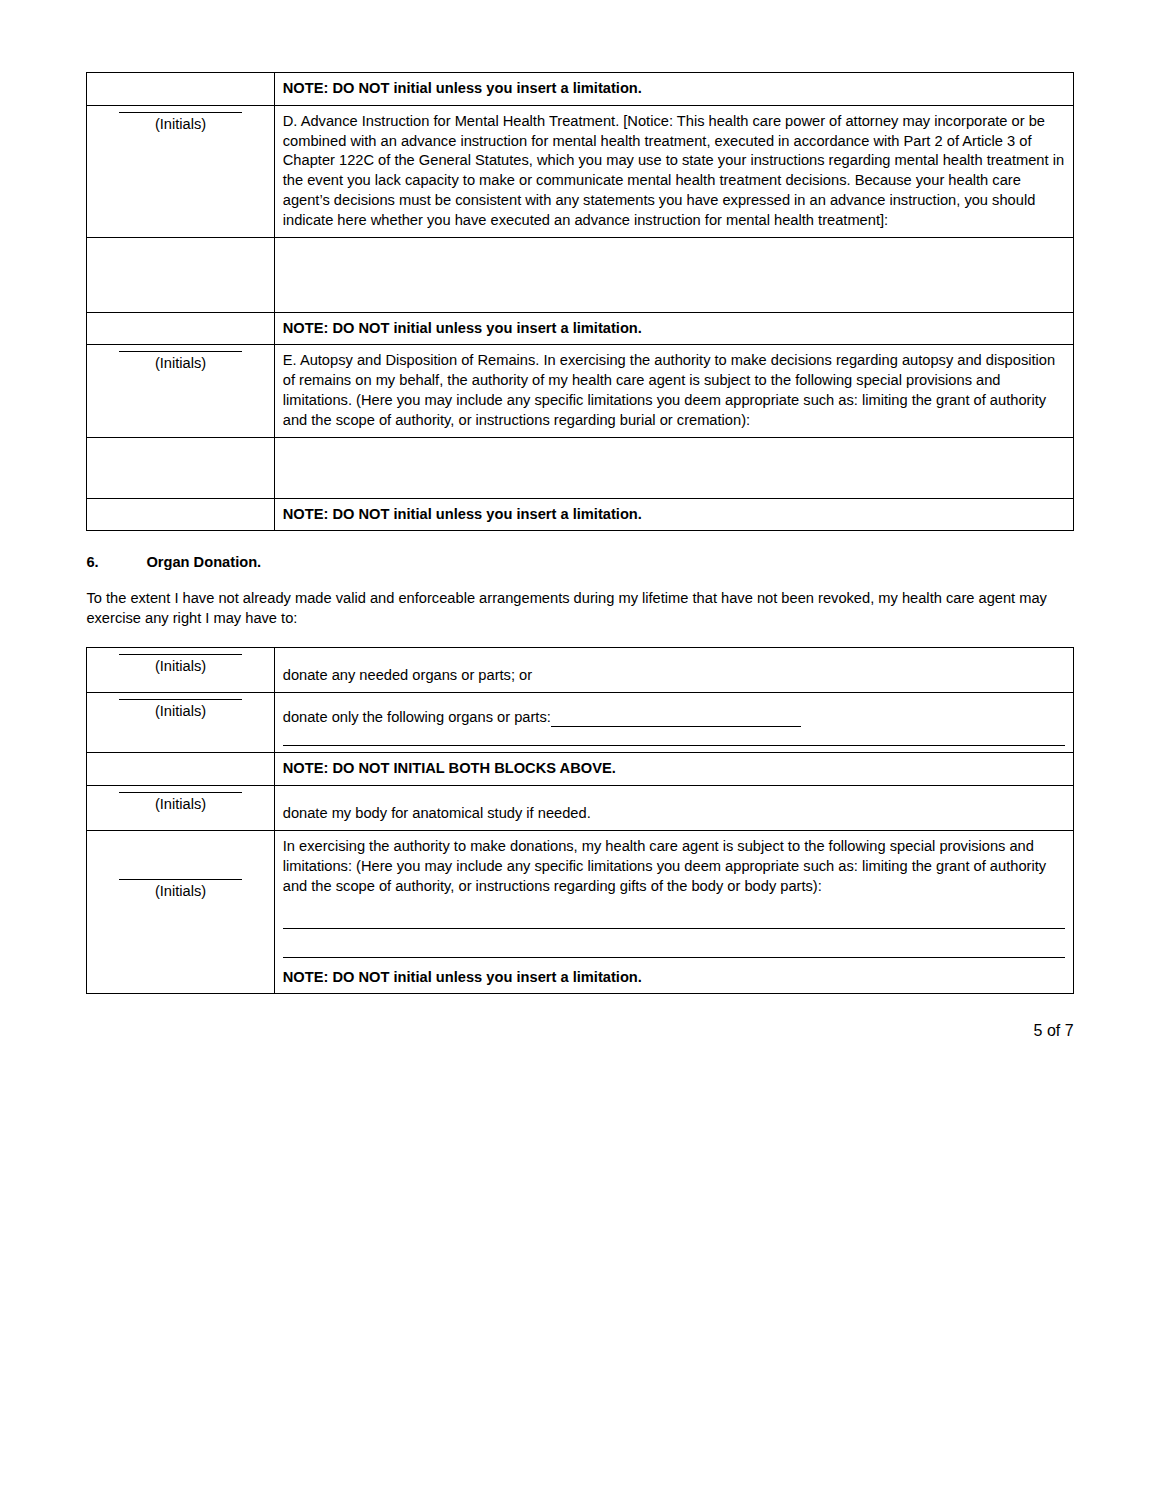| | NOTE: DO NOT initial unless you insert a limitation. |
| (Initials) | D. Advance Instruction for Mental Health Treatment. [Notice: This health care power of attorney may incorporate or be combined with an advance instruction for mental health treatment, executed in accordance with Part 2 of Article 3 of Chapter 122C of the General Statutes, which you may use to state your instructions regarding mental health treatment in the event you lack capacity to make or communicate mental health treatment decisions. Because your health care agent’s decisions must be consistent with any statements you have expressed in an advance instruction, you should indicate here whether you have executed an advance instruction for mental health treatment]: |
| | NOTE: DO NOT initial unless you insert a limitation. |
| (Initials) | E. Autopsy and Disposition of Remains. In exercising the authority to make decisions regarding autopsy and disposition of remains on my behalf, the authority of my health care agent is subject to the following special provisions and limitations. (Here you may include any specific limitations you deem appropriate such as: limiting the grant of authority and the scope of authority, or instructions regarding burial or cremation): |
| | NOTE: DO NOT initial unless you insert a limitation. |
6. Organ Donation.
To the extent I have not already made valid and enforceable arrangements during my lifetime that have not been revoked, my health care agent may exercise any right I may have to:
| (Initials) | donate any needed organs or parts; or |
| (Initials) | donate only the following organs or parts: |
| | NOTE: DO NOT INITIAL BOTH BLOCKS ABOVE. |
| (Initials) | donate my body for anatomical study if needed. |
| (Initials) | In exercising the authority to make donations, my health care agent is subject to the following special provisions and limitations: (Here you may include any specific limitations you deem appropriate such as: limiting the grant of authority and the scope of authority, or instructions regarding gifts of the body or body parts): NOTE: DO NOT initial unless you insert a limitation. |
5 of 7